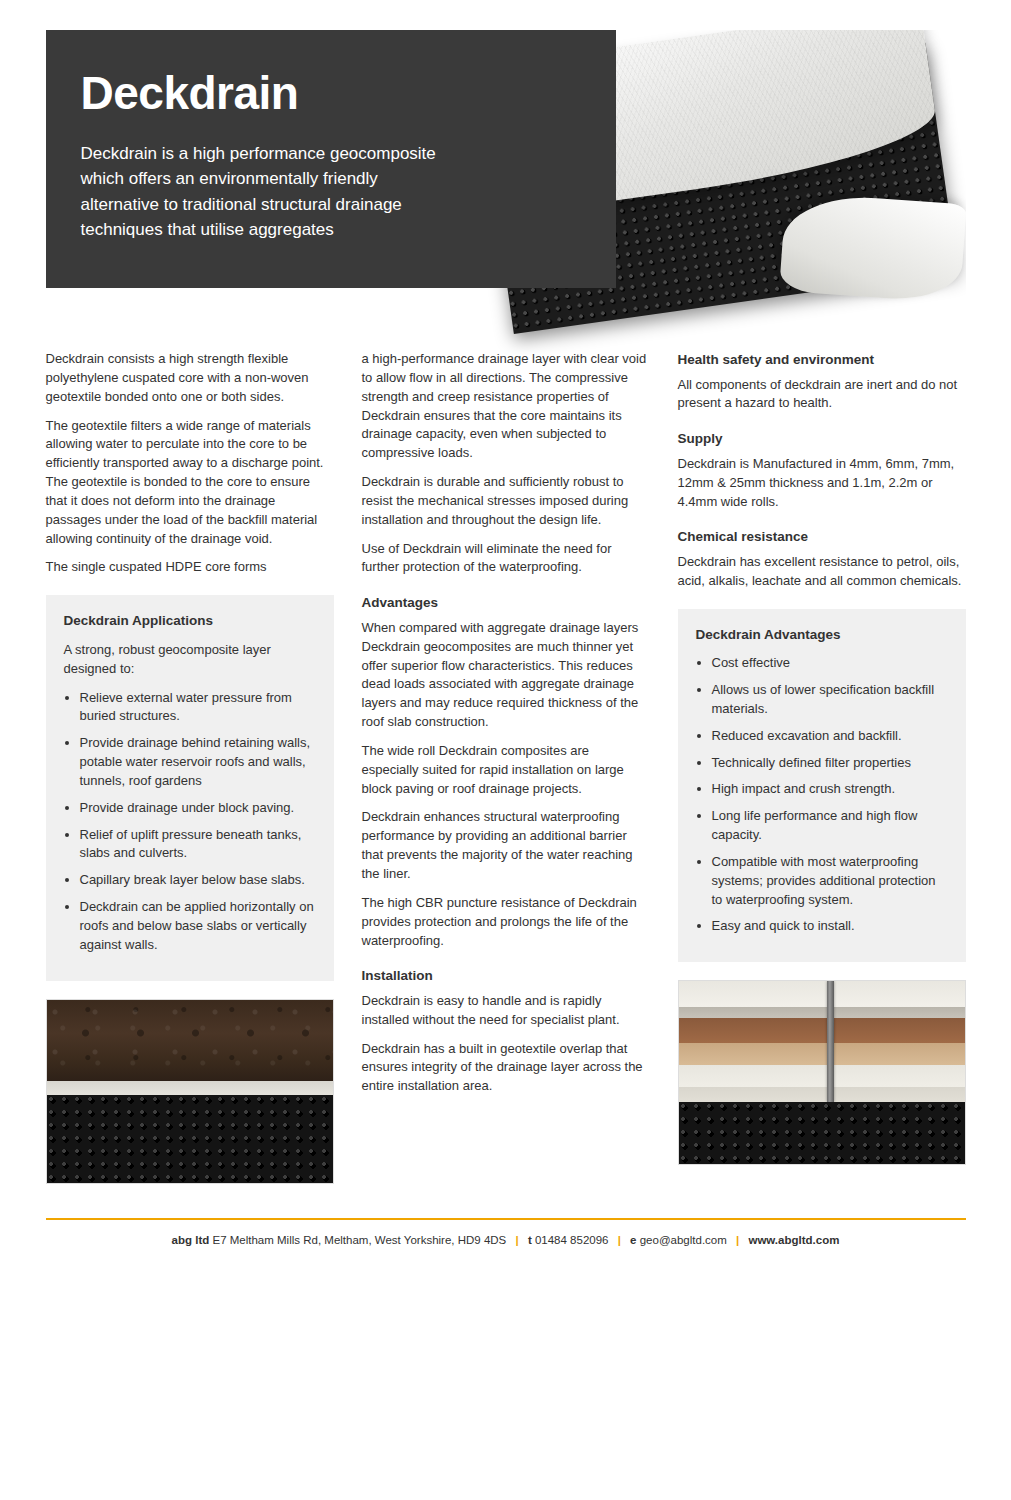Deckdrain
Deckdrain is a high performance geocomposite which offers an environmentally friendly alternative to traditional structural drainage techniques that utilise aggregates
Deckdrain consists a high strength flexible polyethylene cuspated core with a non-woven geotextile bonded onto one or both sides.
The geotextile filters a wide range of materials allowing water to perculate into the core to be efficiently transported away to a discharge point. The geotextile is bonded to the core to ensure that it does not deform into the drainage passages under the load of the backfill material allowing continuity of the drainage void.
The single cuspated HDPE core forms
Deckdrain Applications
A strong, robust geocomposite layer designed to:
Relieve external water pressure from buried structures.
Provide drainage behind retaining walls, potable water reservoir roofs and walls, tunnels, roof gardens
Provide drainage under block paving.
Relief of uplift pressure beneath tanks, slabs and culverts.
Capillary break layer below base slabs.
Deckdrain can be applied horizontally on roofs and below base slabs or vertically against walls.
a high-performance drainage layer with clear void to allow flow in all directions. The compressive strength and creep resistance properties of Deckdrain ensures that the core maintains its drainage capacity, even when subjected to compressive loads.
Deckdrain is durable and sufficiently robust to resist the mechanical stresses imposed during installation and throughout the design life.
Use of Deckdrain will eliminate the need for further protection of the waterproofing.
Advantages
When compared with aggregate drainage layers Deckdrain geocomposites are much thinner yet offer superior flow characteristics. This reduces dead loads associated with aggregate drainage layers and may reduce required thickness of the roof slab construction.
The wide roll Deckdrain composites are especially suited for rapid installation on large block paving or roof drainage projects.
Deckdrain enhances structural waterproofing performance by providing an additional barrier that prevents the majority of the water reaching the liner.
The high CBR puncture resistance of Deckdrain provides protection and prolongs the life of the waterproofing.
Installation
Deckdrain is easy to handle and is rapidly installed without the need for specialist plant.
Deckdrain has a built in geotextile overlap that ensures integrity of the drainage layer across the entire installation area.
Health safety and environment
All components of deckdrain are inert and do not present a hazard to health.
Supply
Deckdrain is Manufactured in 4mm, 6mm, 7mm, 12mm & 25mm thickness and 1.1m, 2.2m or 4.4mm wide rolls.
Chemical resistance
Deckdrain has excellent resistance to petrol, oils, acid, alkalis, leachate and all common chemicals.
Deckdrain Advantages
Cost effective
Allows us of lower specification backfill materials.
Reduced excavation and backfill.
Technically defined filter properties
High impact and crush strength.
Long life performance and high flow capacity.
Compatible with most waterproofing systems; provides additional protection to waterproofing system.
Easy and quick to install.
abg ltd E7 Meltham Mills Rd, Meltham, West Yorkshire, HD9 4DS | t 01484 852096 | e geo@abgltd.com | www.abgltd.com